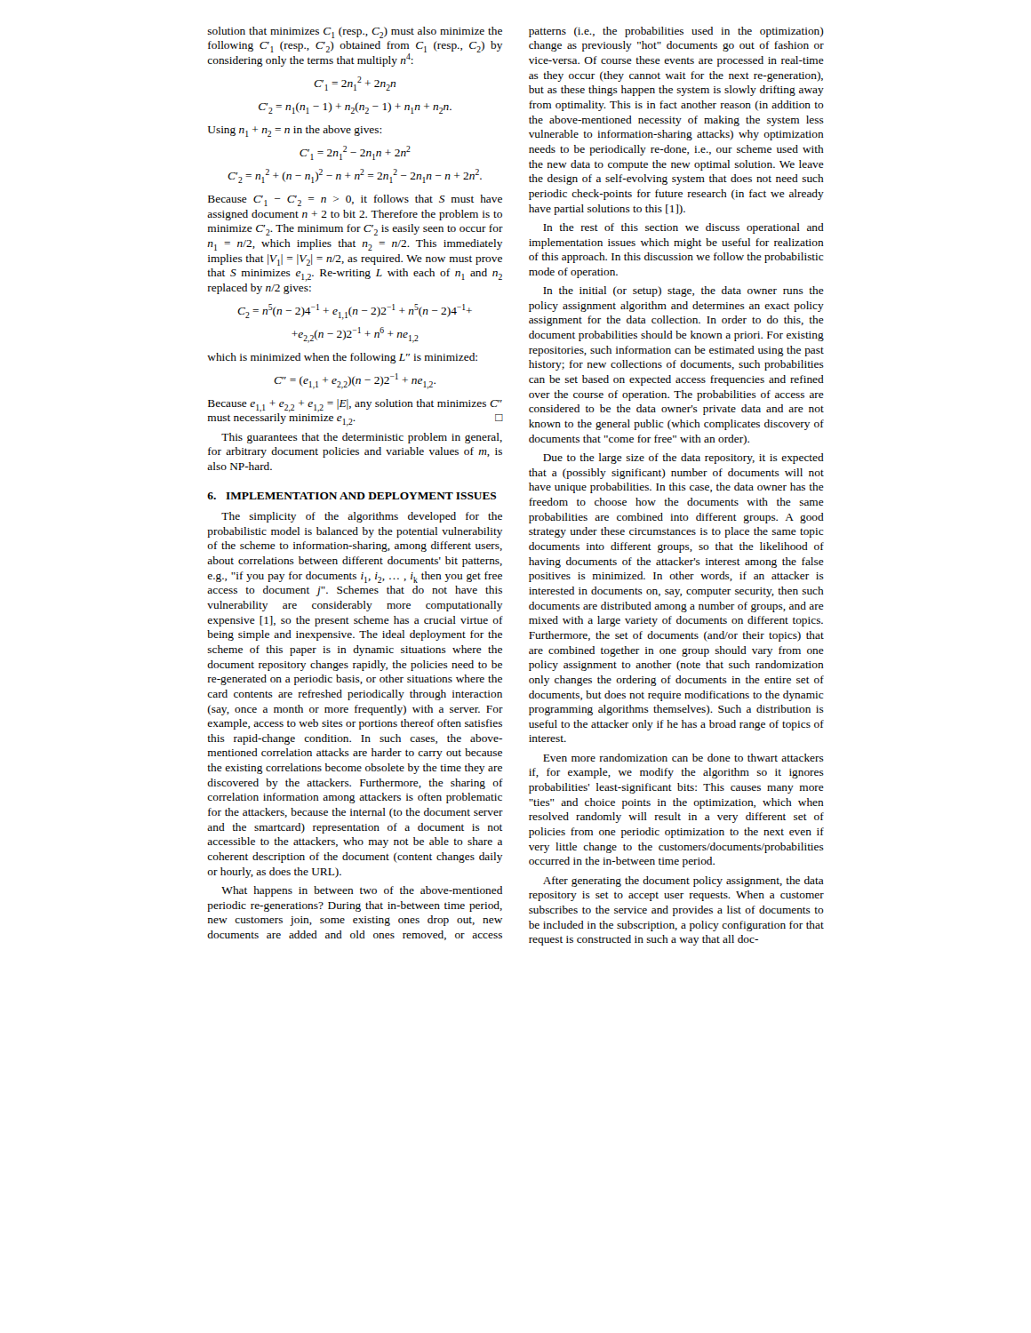solution that minimizes C1 (resp., C2) must also minimize the following C′1 (resp., C′2) obtained from C1 (resp., C2) by considering only the terms that multiply n4:
C′1 = 2n12 + 2n2n
C′2 = n1(n1 − 1) + n2(n2 − 1) + n1n + n2n.
Using n1 + n2 = n in the above gives:
C′1 = 2n12 − 2n1n + 2n2
C′2 = n12 + (n − n1)2 − n + n2 = 2n12 − 2n1n − n + 2n2.
Because C′1 − C′2 = n > 0, it follows that S must have assigned document n + 2 to bit 2. Therefore the problem is to minimize C′2. The minimum for C′2 is easily seen to occur for n1 = n/2, which implies that n2 = n/2. This immediately implies that |V1| = |V2| = n/2, as required. We now must prove that S minimizes e1,2. Re-writing L with each of n1 and n2 replaced by n/2 gives:
C2 = n5(n − 2)4−1 + e1,1(n − 2)2−1 + n5(n − 2)4−1+
+e2,2(n − 2)2−1 + n6 + ne1,2
which is minimized when the following L″ is minimized:
C″ = (e1,1 + e2,2)(n − 2)2−1 + ne1,2.
Because e1,1 + e2,2 + e1,2 = |E|, any solution that minimizes C″ must necessarily minimize e1,2. □
This guarantees that the deterministic problem in general, for arbitrary document policies and variable values of m, is also NP-hard.
6. IMPLEMENTATION AND DEPLOYMENT ISSUES
The simplicity of the algorithms developed for the probabilistic model is balanced by the potential vulnerability of the scheme to information-sharing, among different users, about correlations between different documents' bit patterns, e.g., "if you pay for documents i1, i2, … , ik then you get free access to document j". Schemes that do not have this vulnerability are considerably more computationally expensive [1], so the present scheme has a crucial virtue of being simple and inexpensive. The ideal deployment for the scheme of this paper is in dynamic situations where the document repository changes rapidly, the policies need to be re-generated on a periodic basis, or other situations where the card contents are refreshed periodically through interaction (say, once a month or more frequently) with a server. For example, access to web sites or portions thereof often satisfies this rapid-change condition. In such cases, the above-mentioned correlation attacks are harder to carry out because the existing correlations become obsolete by the time they are discovered by the attackers. Furthermore, the sharing of correlation information among attackers is often problematic for the attackers, because the internal (to the document server and the smartcard) representation of a document is not accessible to the attackers, who may not be able to share a coherent description of the document (content changes daily or hourly, as does the URL).
What happens in between two of the above-mentioned periodic re-generations? During that in-between time period, new customers join, some existing ones drop out, new documents are added and old ones removed, or access patterns (i.e., the probabilities used in the optimization) change as previously "hot" documents go out of fashion or vice-versa. Of course these events are processed in real-time as they occur (they cannot wait for the next re-generation), but as these things happen the system is slowly drifting away from optimality. This is in fact another reason (in addition to the above-mentioned necessity of making the system less vulnerable to information-sharing attacks) why optimization needs to be periodically re-done, i.e., our scheme used with the new data to compute the new optimal solution. We leave the design of a self-evolving system that does not need such periodic check-points for future research (in fact we already have partial solutions to this [1]).
In the rest of this section we discuss operational and implementation issues which might be useful for realization of this approach. In this discussion we follow the probabilistic mode of operation.
In the initial (or setup) stage, the data owner runs the policy assignment algorithm and determines an exact policy assignment for the data collection. In order to do this, the document probabilities should be known a priori. For existing repositories, such information can be estimated using the past history; for new collections of documents, such probabilities can be set based on expected access frequencies and refined over the course of operation. The probabilities of access are considered to be the data owner's private data and are not known to the general public (which complicates discovery of documents that "come for free" with an order).
Due to the large size of the data repository, it is expected that a (possibly significant) number of documents will not have unique probabilities. In this case, the data owner has the freedom to choose how the documents with the same probabilities are combined into different groups. A good strategy under these circumstances is to place the same topic documents into different groups, so that the likelihood of having documents of the attacker's interest among the false positives is minimized. In other words, if an attacker is interested in documents on, say, computer security, then such documents are distributed among a number of groups, and are mixed with a large variety of documents on different topics. Furthermore, the set of documents (and/or their topics) that are combined together in one group should vary from one policy assignment to another (note that such randomization only changes the ordering of documents in the entire set of documents, but does not require modifications to the dynamic programming algorithms themselves). Such a distribution is useful to the attacker only if he has a broad range of topics of interest.
Even more randomization can be done to thwart attackers if, for example, we modify the algorithm so it ignores probabilities' least-significant bits: This causes many more "ties" and choice points in the optimization, which when resolved randomly will result in a very different set of policies from one periodic optimization to the next even if very little change to the customers/documents/probabilities occurred in the in-between time period.
After generating the document policy assignment, the data repository is set to accept user requests. When a customer subscribes to the service and provides a list of documents to be included in the subscription, a policy configuration for that request is constructed in such a way that all doc-